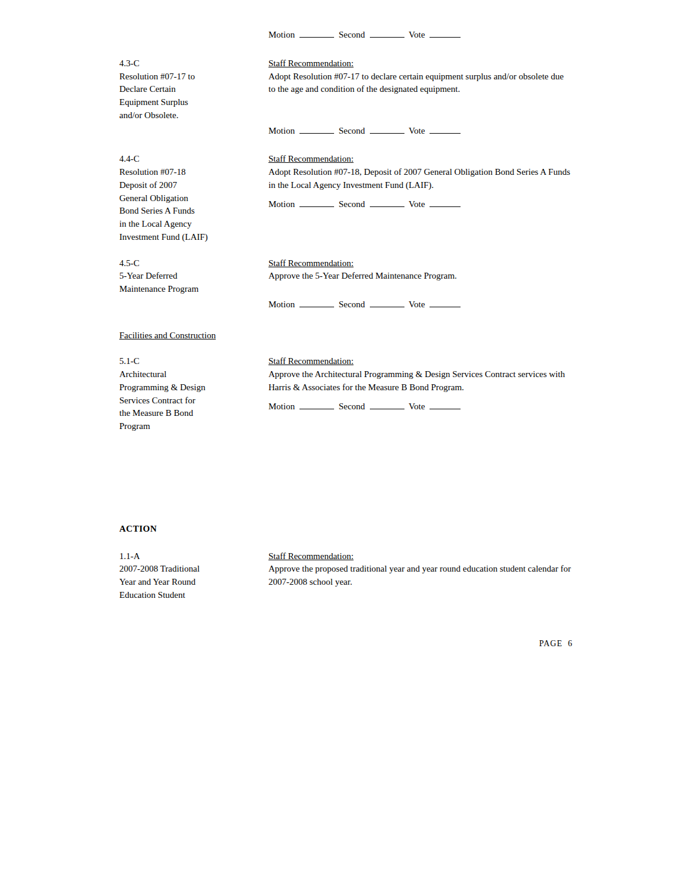Motion Second Vote
4.3-C
Resolution #07-17 to
Declare Certain
Equipment Surplus
and/or Obsolete.
Staff Recommendation:
Adopt Resolution #07-17 to declare certain equipment surplus and/or obsolete due to the age and condition of the designated equipment.
Motion Second Vote
4.4-C
Resolution #07-18
Deposit of 2007
General Obligation
Bond Series A Funds
in the Local Agency
Investment Fund (LAIF)
Staff Recommendation:
Adopt Resolution #07-18, Deposit of 2007 General Obligation Bond Series A Funds in the Local Agency Investment Fund (LAIF).
Motion Second Vote
4.5-C
5-Year Deferred
Maintenance Program
Staff Recommendation:
Approve the 5-Year Deferred Maintenance Program.
Motion Second Vote
Facilities and Construction
5.1-C
Architectural
Programming & Design
Services Contract for
the Measure B Bond
Program
Staff Recommendation:
Approve the Architectural Programming & Design Services Contract services with Harris & Associates for the Measure B Bond Program.
Motion Second Vote
ACTION
1.1-A
2007-2008 Traditional
Year and Year Round
Education Student
Staff Recommendation:
Approve the proposed traditional year and year round education student calendar for 2007-2008 school year.
PAGE 6